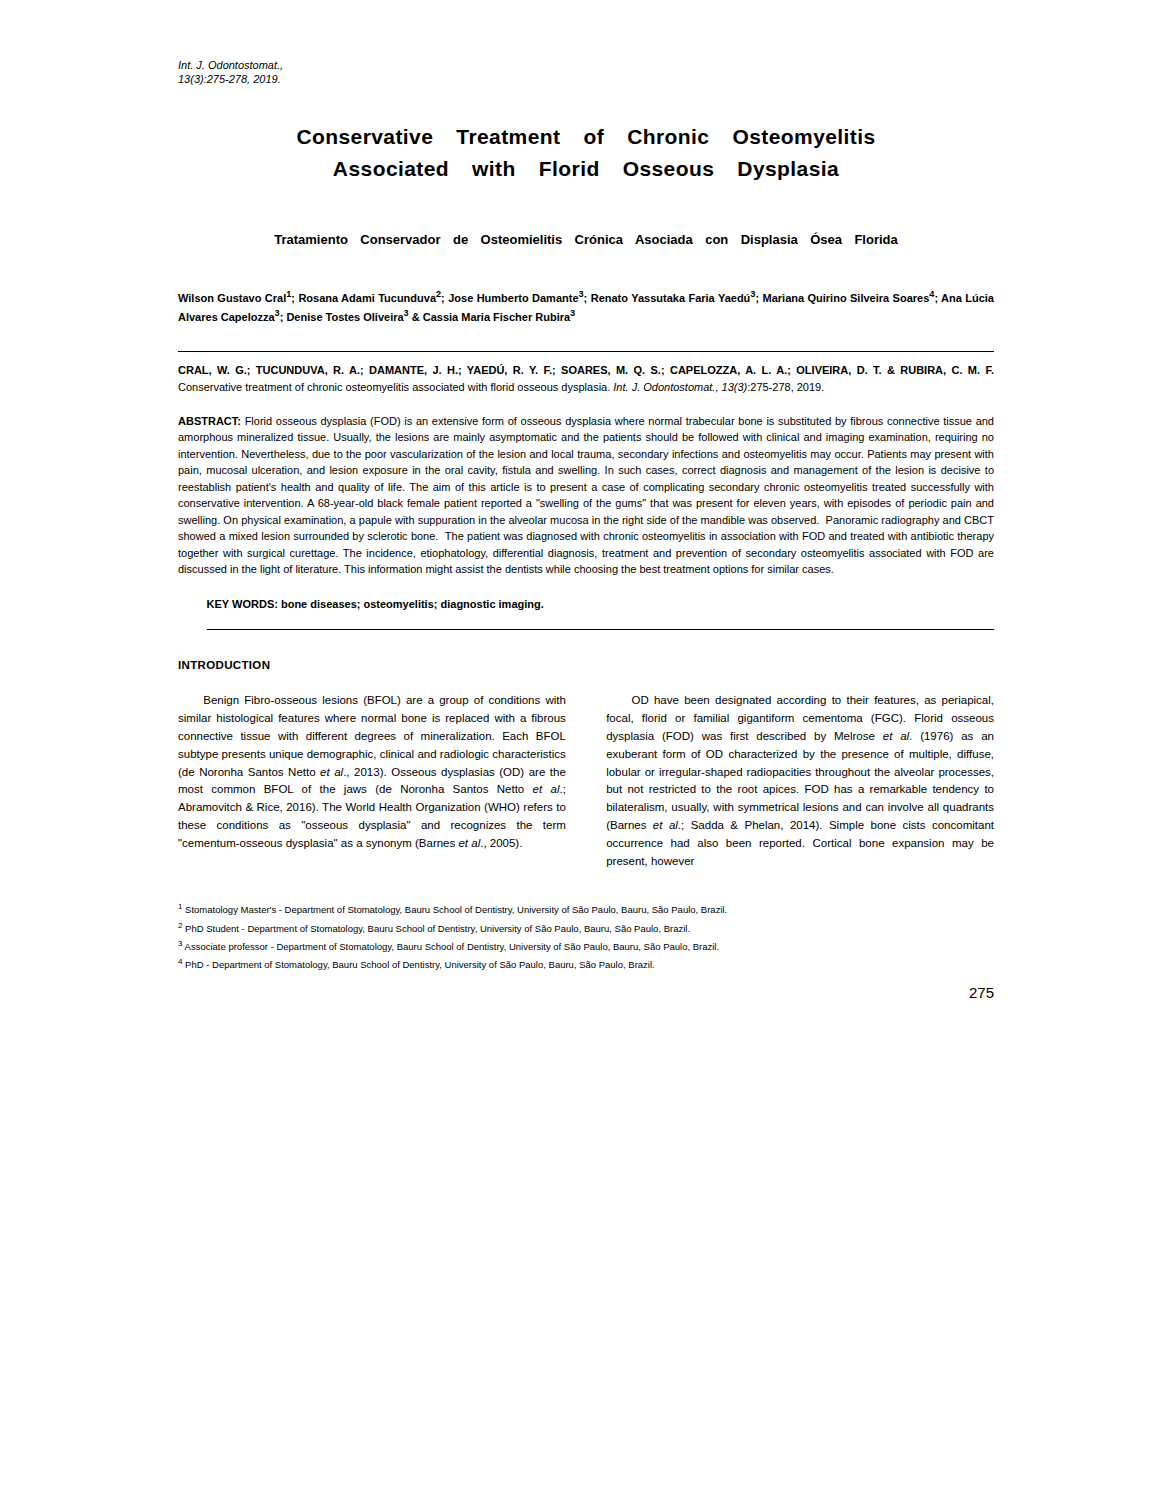Int. J. Odontostomat.,
13(3):275-278, 2019.
Conservative Treatment of Chronic Osteomyelitis
Associated with Florid Osseous Dysplasia
Tratamiento Conservador de Osteomielitis Crónica Asociada con Displasia Ósea Florida
Wilson Gustavo Cral1; Rosana Adami Tucunduva2; Jose Humberto Damante3; Renato Yassutaka Faria Yaedú3; Mariana Quirino Silveira Soares4; Ana Lúcia Alvares Capelozza3; Denise Tostes Oliveira3 & Cassia Maria Fischer Rubira3
CRAL, W. G.; TUCUNDUVA, R. A.; DAMANTE, J. H.; YAEDÚ, R. Y. F.; SOARES, M. Q. S.; CAPELOZZA, A. L. A.; OLIVEIRA, D. T. & RUBIRA, C. M. F. Conservative treatment of chronic osteomyelitis associated with florid osseous dysplasia. Int. J. Odontostomat., 13(3):275-278, 2019.
ABSTRACT: Florid osseous dysplasia (FOD) is an extensive form of osseous dysplasia where normal trabecular bone is substituted by fibrous connective tissue and amorphous mineralized tissue. Usually, the lesions are mainly asymptomatic and the patients should be followed with clinical and imaging examination, requiring no intervention. Nevertheless, due to the poor vascularization of the lesion and local trauma, secondary infections and osteomyelitis may occur. Patients may present with pain, mucosal ulceration, and lesion exposure in the oral cavity, fistula and swelling. In such cases, correct diagnosis and management of the lesion is decisive to reestablish patient's health and quality of life. The aim of this article is to present a case of complicating secondary chronic osteomyelitis treated successfully with conservative intervention. A 68-year-old black female patient reported a "swelling of the gums" that was present for eleven years, with episodes of periodic pain and swelling. On physical examination, a papule with suppuration in the alveolar mucosa in the right side of the mandible was observed. Panoramic radiography and CBCT showed a mixed lesion surrounded by sclerotic bone. The patient was diagnosed with chronic osteomyelitis in association with FOD and treated with antibiotic therapy together with surgical curettage. The incidence, etiophatology, differential diagnosis, treatment and prevention of secondary osteomyelitis associated with FOD are discussed in the light of literature. This information might assist the dentists while choosing the best treatment options for similar cases.
KEY WORDS: bone diseases; osteomyelitis; diagnostic imaging.
INTRODUCTION
Benign Fibro-osseous lesions (BFOL) are a group of conditions with similar histological features where normal bone is replaced with a fibrous connective tissue with different degrees of mineralization. Each BFOL subtype presents unique demographic, clinical and radiologic characteristics (de Noronha Santos Netto et al., 2013). Osseous dysplasias (OD) are the most common BFOL of the jaws (de Noronha Santos Netto et al.; Abramovitch & Rice, 2016). The World Health Organization (WHO) refers to these conditions as "osseous dysplasia" and recognizes the term "cementum-osseous dysplasia" as a synonym (Barnes et al., 2005).
OD have been designated according to their features, as periapical, focal, florid or familial gigantiform cementoma (FGC). Florid osseous dysplasia (FOD) was first described by Melrose et al. (1976) as an exuberant form of OD characterized by the presence of multiple, diffuse, lobular or irregular-shaped radiopacities throughout the alveolar processes, but not restricted to the root apices. FOD has a remarkable tendency to bilateralism, usually, with symmetrical lesions and can involve all quadrants (Barnes et al.; Sadda & Phelan, 2014). Simple bone cists concomitant occurrence had also been reported. Cortical bone expansion may be present, however
1 Stomatology Master's - Department of Stomatology, Bauru School of Dentistry, University of São Paulo, Bauru, São Paulo, Brazil.
2 PhD Student - Department of Stomatology, Bauru School of Dentistry, University of São Paulo, Bauru, São Paulo, Brazil.
3 Associate professor - Department of Stomatology, Bauru School of Dentistry, University of São Paulo, Bauru, São Paulo, Brazil.
4 PhD - Department of Stomatology, Bauru School of Dentistry, University of São Paulo, Bauru, São Paulo, Brazil.
275